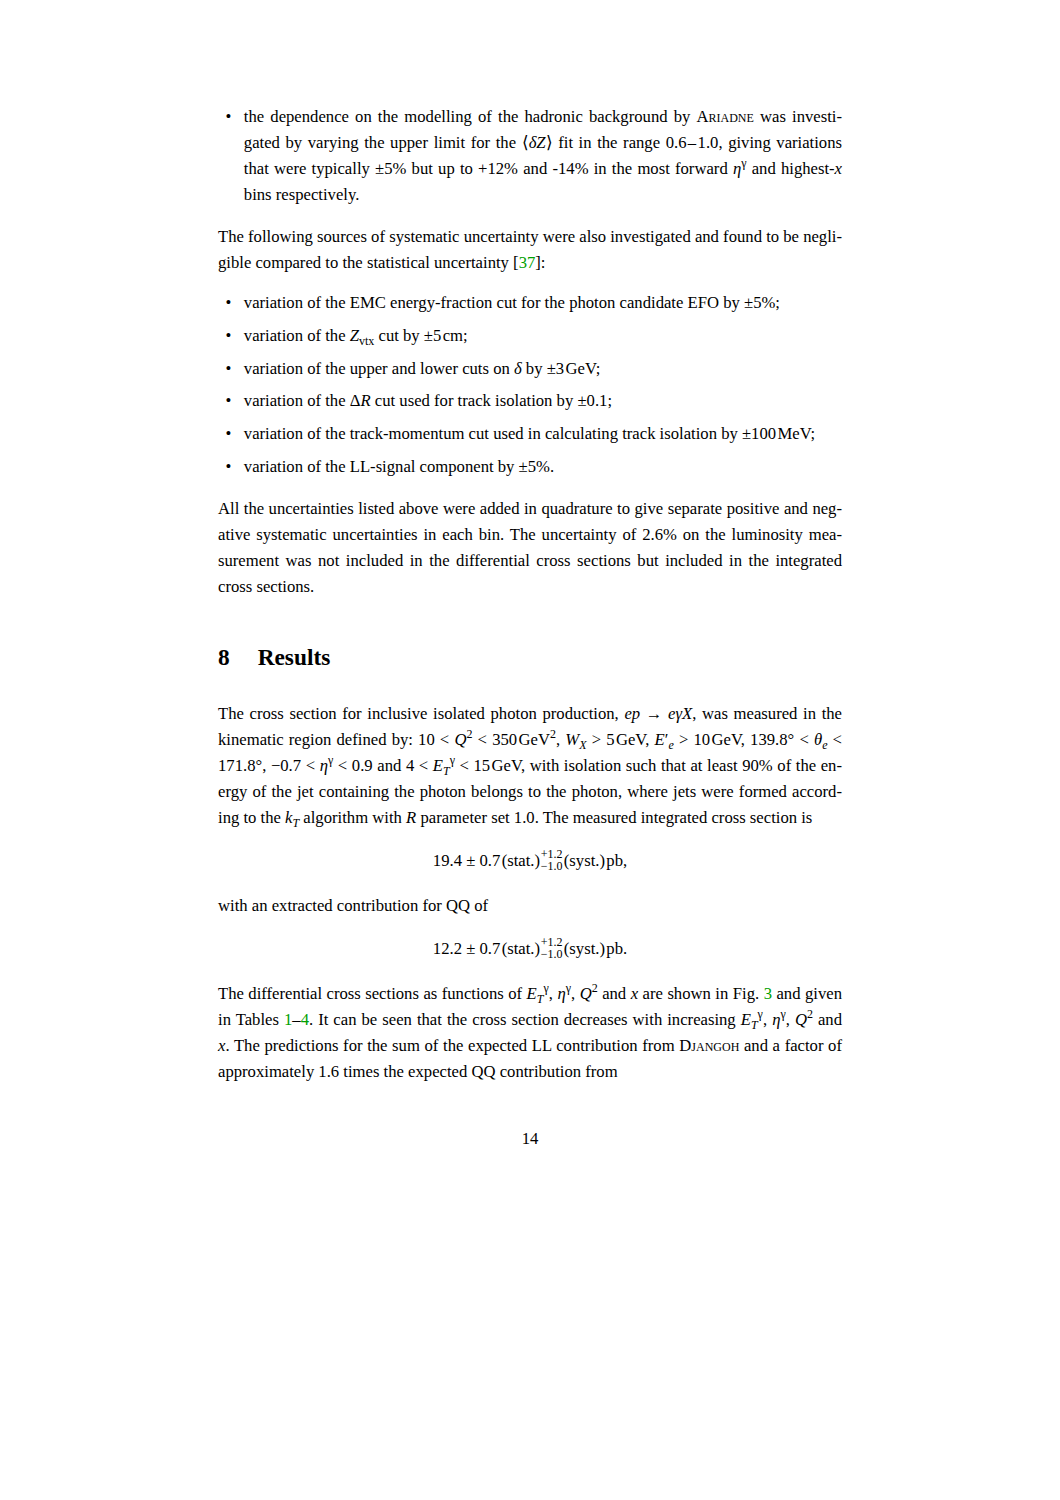the dependence on the modelling of the hadronic background by Ariadne was investigated by varying the upper limit for the ⟨δZ⟩ fit in the range 0.6 – 1.0, giving variations that were typically ±5% but up to +12% and -14% in the most forward ηγ and highest-x bins respectively.
The following sources of systematic uncertainty were also investigated and found to be negligible compared to the statistical uncertainty [37]:
variation of the EMC energy-fraction cut for the photon candidate EFO by ±5%;
variation of the Zvtx cut by ±5 cm;
variation of the upper and lower cuts on δ by ±3 GeV;
variation of the ΔR cut used for track isolation by ±0.1;
variation of the track-momentum cut used in calculating track isolation by ±100 MeV;
variation of the LL-signal component by ±5%.
All the uncertainties listed above were added in quadrature to give separate positive and negative systematic uncertainties in each bin. The uncertainty of 2.6% on the luminosity measurement was not included in the differential cross sections but included in the integrated cross sections.
8 Results
The cross section for inclusive isolated photon production, ep → eγX, was measured in the kinematic region defined by: 10 < Q2 < 350 GeV2, WX > 5 GeV, E′e > 10 GeV, 139.8° < θe < 171.8°, −0.7 < ηγ < 0.9 and 4 < ETγ < 15 GeV, with isolation such that at least 90% of the energy of the jet containing the photon belongs to the photon, where jets were formed according to the kT algorithm with R parameter set 1.0. The measured integrated cross section is
19.4 ± 0.7 (stat.)+1.2−1.0 (syst.) pb,
with an extracted contribution for QQ of
12.2 ± 0.7 (stat.)+1.2−1.0 (syst.) pb.
The differential cross sections as functions of ETγ, ηγ, Q2 and x are shown in Fig. 3 and given in Tables 1–4. It can be seen that the cross section decreases with increasing ETγ, ηγ, Q2 and x. The predictions for the sum of the expected LL contribution from Djangoh and a factor of approximately 1.6 times the expected QQ contribution from
14